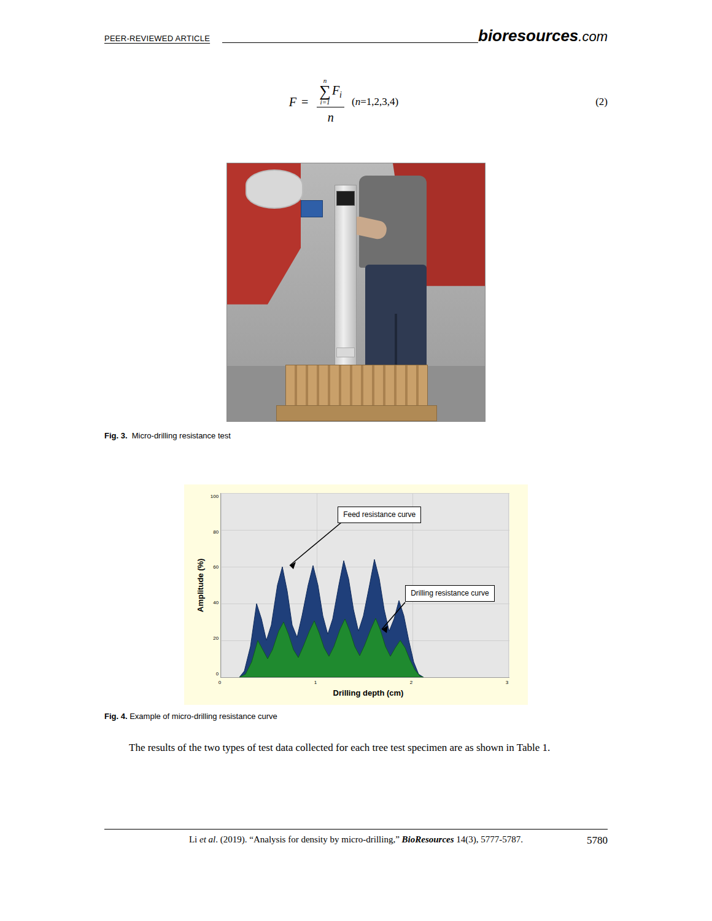PEER-REVIEWED ARTICLE bioresources.com
F = n ∑ i=1 Fi n (n=1,2,3,4)
(2)
Fig. 3. Micro-drilling resistance test
Amplitude (%)
100 80 60 40 20 0
Feed resistance curve
Drilling resistance curve
0 1 2 3
Drilling depth (cm)
Fig. 4. Example of micro-drilling resistance curve
The results of the two types of test data collected for each tree test specimen are as shown in Table 1.
Li et al. (2019). “Analysis for density by micro-drilling,” BioResources 14(3), 5777-5787. 5780